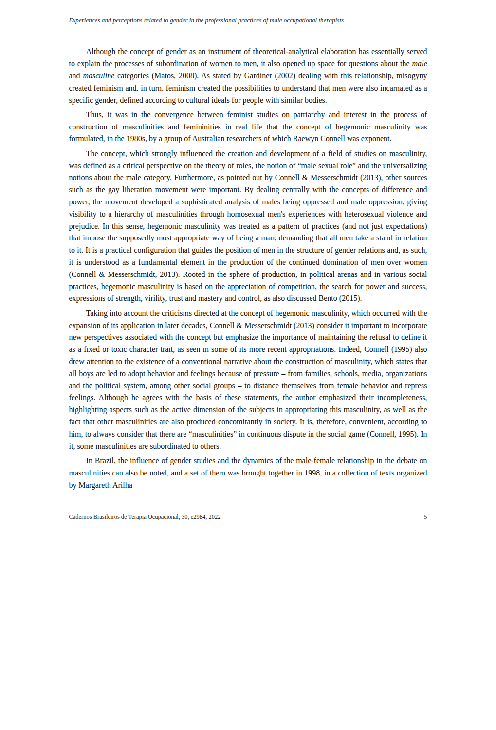Experiences and perceptions related to gender in the professional practices of male occupational therapists
Although the concept of gender as an instrument of theoretical-analytical elaboration has essentially served to explain the processes of subordination of women to men, it also opened up space for questions about the male and masculine categories (Matos, 2008). As stated by Gardiner (2002) dealing with this relationship, misogyny created feminism and, in turn, feminism created the possibilities to understand that men were also incarnated as a specific gender, defined according to cultural ideals for people with similar bodies.
Thus, it was in the convergence between feminist studies on patriarchy and interest in the process of construction of masculinities and femininities in real life that the concept of hegemonic masculinity was formulated, in the 1980s, by a group of Australian researchers of which Raewyn Connell was exponent.
The concept, which strongly influenced the creation and development of a field of studies on masculinity, was defined as a critical perspective on the theory of roles, the notion of “male sexual role” and the universalizing notions about the male category. Furthermore, as pointed out by Connell & Messerschmidt (2013), other sources such as the gay liberation movement were important. By dealing centrally with the concepts of difference and power, the movement developed a sophisticated analysis of males being oppressed and male oppression, giving visibility to a hierarchy of masculinities through homosexual men's experiences with heterosexual violence and prejudice. In this sense, hegemonic masculinity was treated as a pattern of practices (and not just expectations) that impose the supposedly most appropriate way of being a man, demanding that all men take a stand in relation to it. It is a practical configuration that guides the position of men in the structure of gender relations and, as such, it is understood as a fundamental element in the production of the continued domination of men over women (Connell & Messerschmidt, 2013). Rooted in the sphere of production, in political arenas and in various social practices, hegemonic masculinity is based on the appreciation of competition, the search for power and success, expressions of strength, virility, trust and mastery and control, as also discussed Bento (2015).
Taking into account the criticisms directed at the concept of hegemonic masculinity, which occurred with the expansion of its application in later decades, Connell & Messerschmidt (2013) consider it important to incorporate new perspectives associated with the concept but emphasize the importance of maintaining the refusal to define it as a fixed or toxic character trait, as seen in some of its more recent appropriations. Indeed, Connell (1995) also drew attention to the existence of a conventional narrative about the construction of masculinity, which states that all boys are led to adopt behavior and feelings because of pressure – from families, schools, media, organizations and the political system, among other social groups – to distance themselves from female behavior and repress feelings. Although he agrees with the basis of these statements, the author emphasized their incompleteness, highlighting aspects such as the active dimension of the subjects in appropriating this masculinity, as well as the fact that other masculinities are also produced concomitantly in society. It is, therefore, convenient, according to him, to always consider that there are “masculinities” in continuous dispute in the social game (Connell, 1995). In it, some masculinities are subordinated to others.
In Brazil, the influence of gender studies and the dynamics of the male-female relationship in the debate on masculinities can also be noted, and a set of them was brought together in 1998, in a collection of texts organized by Margareth Arilha
Cadernos Brasileiros de Terapia Ocupacional, 30, e2984, 2022 5